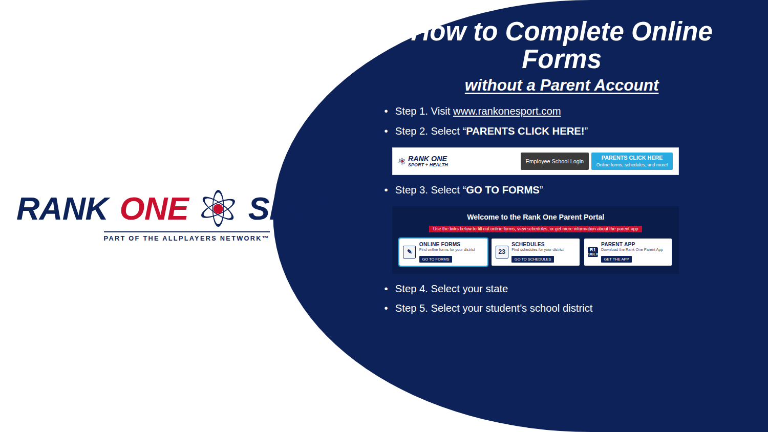RANK ONE SPORT
PART OF THE ALLPLAYERS NETWORK™
How to Complete Online Forms
without a Parent Account
Step 1. Visit www.rankonesport.com
Step 2. Select “PARENTS CLICK HERE!”
RANK ONE SPORT + HEALTH
Employee School Login
PARENTS CLICK HERE Online forms, schedules, and more!
Step 3. Select “GO TO FORMS”
Welcome to the Rank One Parent Portal
Use the links below to fill out online forms, view schedules, or get more information about the parent app
✎
ONLINE FORMS
Find online forms for your district
GO TO FORMS
23
SCHEDULES
Find schedules for your district
GO TO SCHEDULES
R1PUBLIC
PARENT APP
Download the Rank One Parent App
GET THE APP
Step 4. Select your state
Step 5. Select your student’s school district